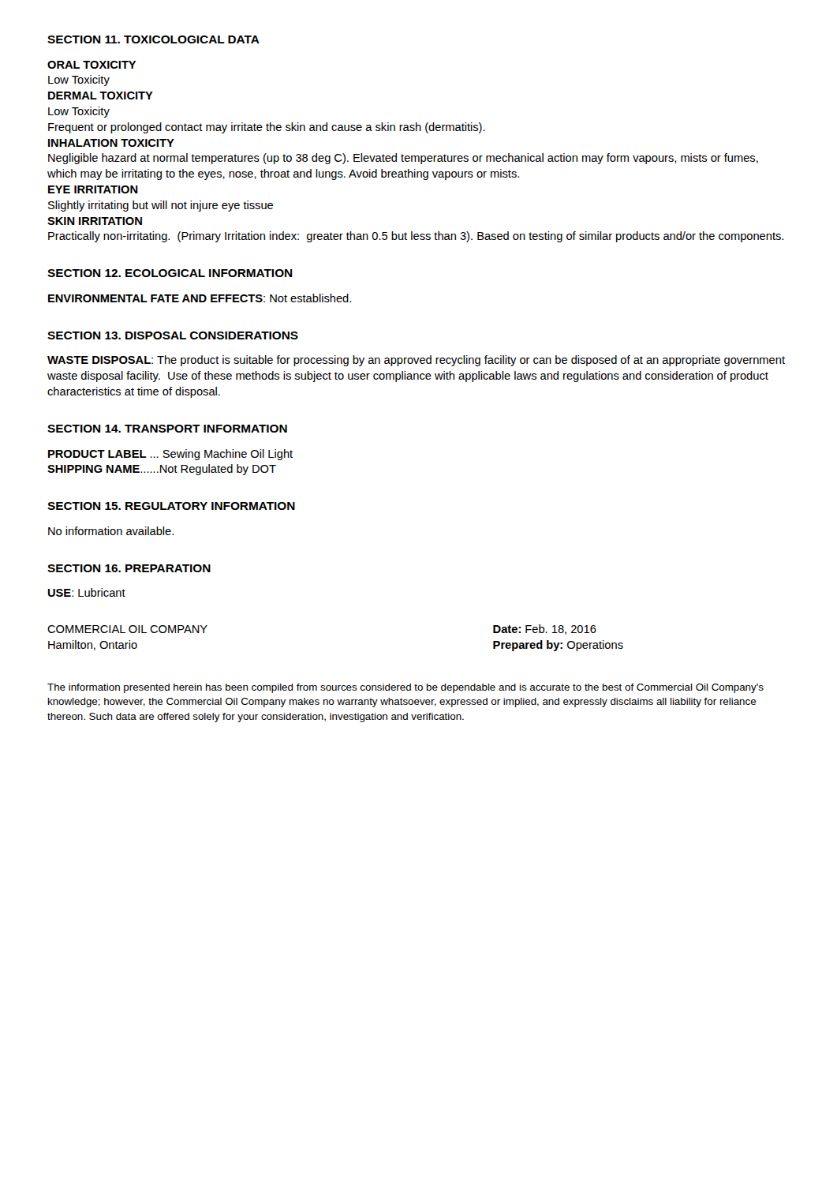SECTION 11. TOXICOLOGICAL DATA
ORAL TOXICITY
Low Toxicity
DERMAL TOXICITY
Low Toxicity
Frequent or prolonged contact may irritate the skin and cause a skin rash (dermatitis).
INHALATION TOXICITY
Negligible hazard at normal temperatures (up to 38 deg C). Elevated temperatures or mechanical action may form vapours, mists or fumes, which may be irritating to the eyes, nose, throat and lungs. Avoid breathing vapours or mists.
EYE IRRITATION
Slightly irritating but will not injure eye tissue
SKIN IRRITATION
Practically non-irritating. (Primary Irritation index: greater than 0.5 but less than 3). Based on testing of similar products and/or the components.
SECTION 12. ECOLOGICAL INFORMATION
ENVIRONMENTAL FATE AND EFFECTS: Not established.
SECTION 13. DISPOSAL CONSIDERATIONS
WASTE DISPOSAL: The product is suitable for processing by an approved recycling facility or can be disposed of at an appropriate government waste disposal facility. Use of these methods is subject to user compliance with applicable laws and regulations and consideration of product characteristics at time of disposal.
SECTION 14. TRANSPORT INFORMATION
PRODUCT LABEL ... Sewing Machine Oil Light
SHIPPING NAME......Not Regulated by DOT
SECTION 15. REGULATORY INFORMATION
No information available.
SECTION 16. PREPARATION
USE: Lubricant
| COMMERCIAL OIL COMPANY | Date: Feb. 18, 2016 |
| Hamilton, Ontario | Prepared by: Operations |
The information presented herein has been compiled from sources considered to be dependable and is accurate to the best of Commercial Oil Company's knowledge; however, the Commercial Oil Company makes no warranty whatsoever, expressed or implied, and expressly disclaims all liability for reliance thereon. Such data are offered solely for your consideration, investigation and verification.